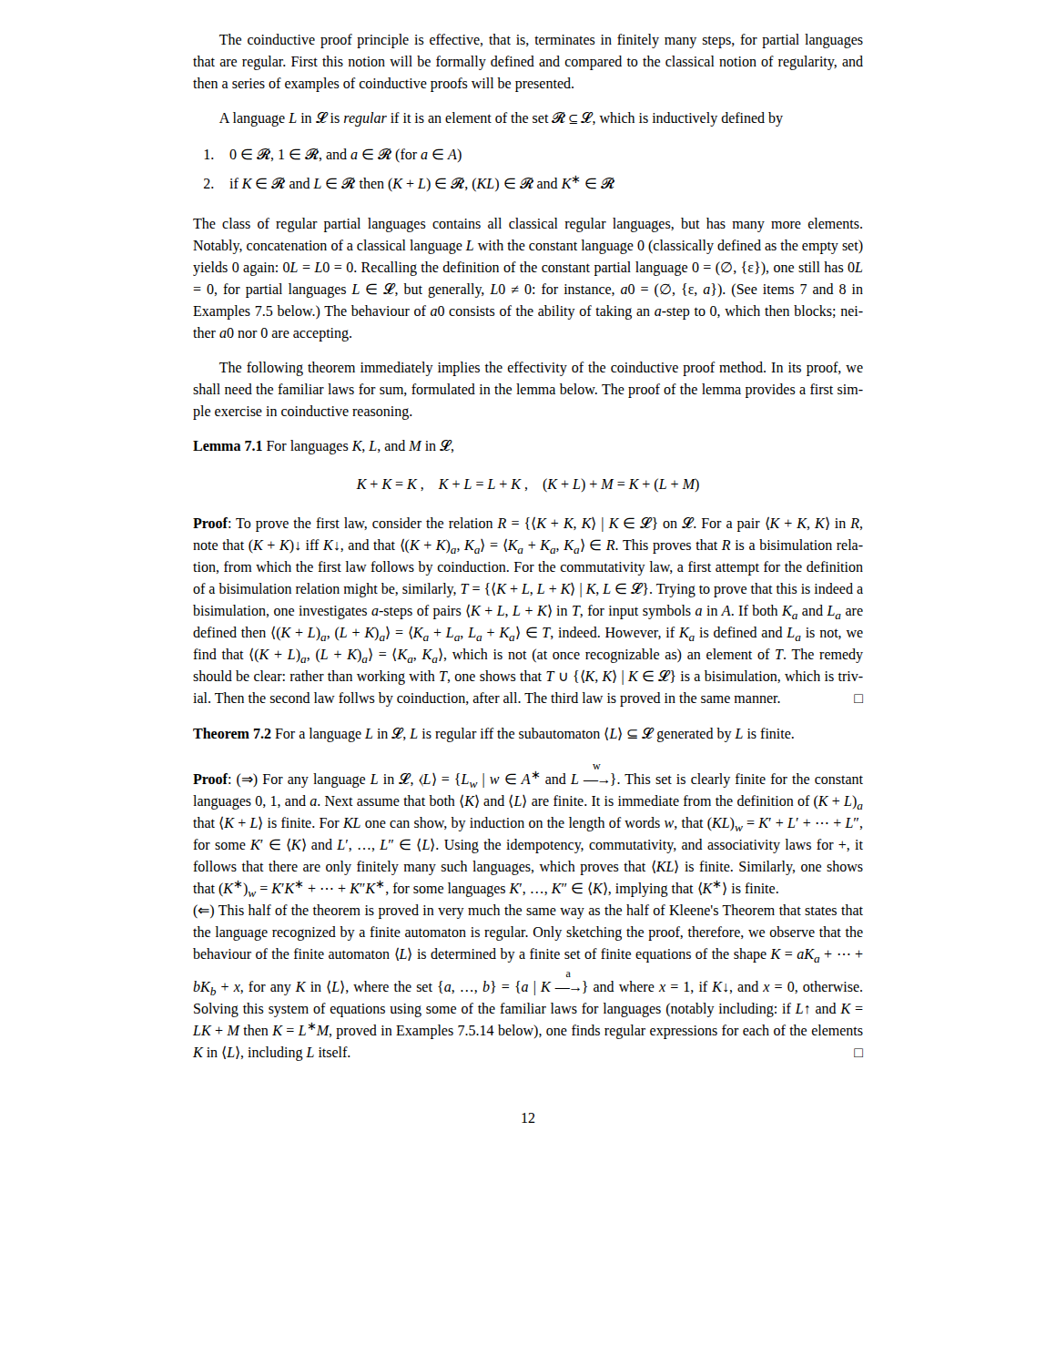The coinductive proof principle is effective, that is, terminates in finitely many steps, for partial languages that are regular. First this notion will be formally defined and compared to the classical notion of regularity, and then a series of examples of coinductive proofs will be presented.
A language L in 𝓛 is regular if it is an element of the set 𝓡 ⊆ 𝓛, which is inductively defined by
0 ∈ 𝓡, 1 ∈ 𝓡, and a ∈ 𝓡 (for a ∈ A)
if K ∈ 𝓡 and L ∈ 𝓡 then (K + L) ∈ 𝓡, (KL) ∈ 𝓡 and K∗ ∈ 𝓡
The class of regular partial languages contains all classical regular languages, but has many more elements. Notably, concatenation of a classical language L with the constant language 0 (classically defined as the empty set) yields 0 again: 0L = L0 = 0. Recalling the definition of the constant partial language 0 = (∅, {ε}), one still has 0L = 0, for partial languages L ∈ 𝓛, but generally, L0 ≠ 0: for instance, a0 = (∅, {ε, a}). (See items 7 and 8 in Examples 7.5 below.) The behaviour of a0 consists of the ability of taking an a-step to 0, which then blocks; neither a0 nor 0 are accepting.
The following theorem immediately implies the effectivity of the coinductive proof method. In its proof, we shall need the familiar laws for sum, formulated in the lemma below. The proof of the lemma provides a first simple exercise in coinductive reasoning.
Lemma 7.1 For languages K, L, and M in 𝓛,
K + K = K , K + L = L + K , (K + L) + M = K + (L + M)
Proof: To prove the first law, consider the relation R = {⟨K + K, K⟩ | K ∈ 𝓛} on 𝓛. For a pair ⟨K + K, K⟩ in R, note that (K + K)↓ iff K↓, and that ⟨(K + K)a, Ka⟩ = ⟨Ka + Ka, Ka⟩ ∈ R. This proves that R is a bisimulation relation, from which the first law follows by coinduction. For the commutativity law, a first attempt for the definition of a bisimulation relation might be, similarly, T = {⟨K + L, L + K⟩ | K, L ∈ 𝓛}. Trying to prove that this is indeed a bisimulation, one investigates a-steps of pairs ⟨K + L, L + K⟩ in T, for input symbols a in A. If both Ka and La are defined then ⟨(K + L)a, (L + K)a⟩ = ⟨Ka + La, La + Ka⟩ ∈ T, indeed. However, if Ka is defined and La is not, we find that ⟨(K + L)a, (L + K)a⟩ = ⟨Ka, Ka⟩, which is not (at once recognizable as) an element of T. The remedy should be clear: rather than working with T, one shows that T ∪ {⟨K, K⟩ | K ∈ 𝓛} is a bisimulation, which is trivial. Then the second law follws by coinduction, after all. The third law is proved in the same manner. □
Theorem 7.2 For a language L in 𝓛, L is regular iff the subautomaton ⟨L⟩ ⊆ 𝓛 generated by L is finite.
Proof: (⇒) For any language L in 𝓛, ⟨L⟩ = {Lw | w ∈ A∗ and L w
—→}. This set is clearly finite for the constant languages 0, 1, and a. Next assume that both ⟨K⟩ and ⟨L⟩ are finite. It is immediate from the definition of (K + L)a that ⟨K + L⟩ is finite. For KL one can show, by induction on the length of words w, that (KL)w = K′ + L′ + ⋯ + L″, for some K′ ∈ ⟨K⟩ and L′, …, L″ ∈ ⟨L⟩. Using the idempotency, commutativity, and associativity laws for +, it follows that there are only finitely many such languages, which proves that ⟨KL⟩ is finite. Similarly, one shows that (K∗)w = K′K∗ + ⋯ + K″K∗, for some languages K′, …, K″ ∈ ⟨K⟩, implying that ⟨K∗⟩ is finite.
(⇐) This half of the theorem is proved in very much the same way as the half of Kleene's Theorem that states that the language recognized by a finite automaton is regular. Only sketching the proof, therefore, we observe that the behaviour of the finite automaton ⟨L⟩ is determined by a finite set of finite equations of the shape K = aKa + ⋯ + bKb + x, for any K in ⟨L⟩, where the set {a, …, b} = {a | K a
—→} and where x = 1, if K↓, and x = 0, otherwise. Solving this system of equations using some of the familiar laws for languages (notably including: if L↑ and K = LK + M then K = L∗M, proved in Examples 7.5.14 below), one finds regular expressions for each of the elements K in ⟨L⟩, including L itself. □
12